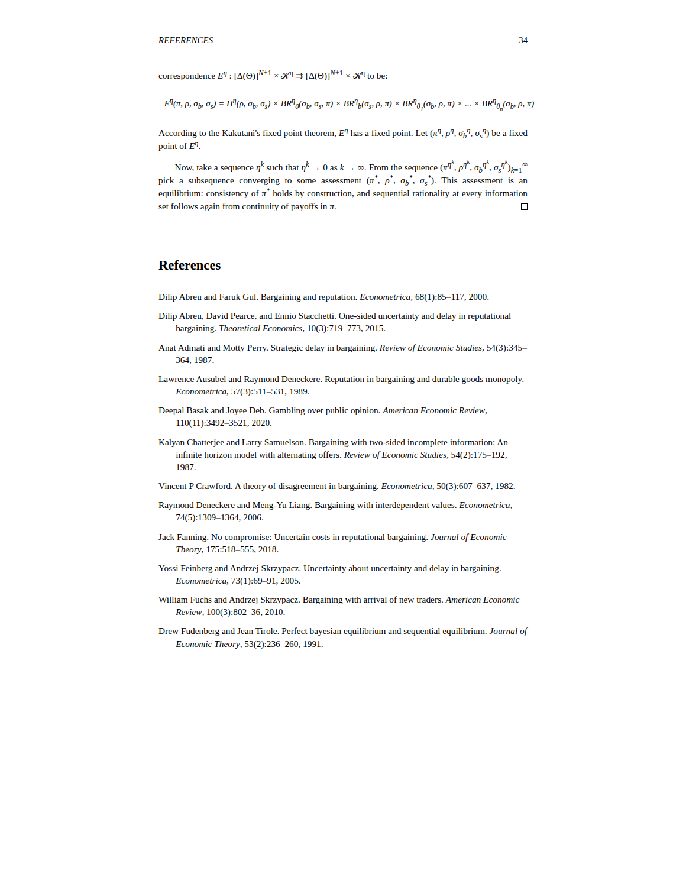REFERENCES 34
correspondence Eη : [Δ(Θ)]N+1 × 𝒦η ⇉ [Δ(Θ)]N+1 × 𝒦η to be:
Eη(π, ρ, σb, σs) = Πη(ρ, σb, σs) × BRη0(σb, σs, π) × BRηb(σs, ρ, π) × BRηθ1(σb, ρ, π) × ... × BRηθn(σb, ρ, π)
According to the Kakutani's fixed point theorem, Eη has a fixed point. Let (πη, ρη, σbη, σsη) be a fixed point of Eη.
Now, take a sequence ηk such that ηk → 0 as k → ∞. From the sequence (πηk, ρηk, σbηk, σsηk)k=1∞ pick a subsequence converging to some assessment (π*, ρ*, σb*, σs*). This assessment is an equilibrium: consistency of π* holds by construction, and sequential rationality at every information set follows again from continuity of payoffs in π.
References
Dilip Abreu and Faruk Gul. Bargaining and reputation. Econometrica, 68(1):85–117, 2000.
Dilip Abreu, David Pearce, and Ennio Stacchetti. One-sided uncertainty and delay in reputational bargaining. Theoretical Economics, 10(3):719–773, 2015.
Anat Admati and Motty Perry. Strategic delay in bargaining. Review of Economic Studies, 54(3):345–364, 1987.
Lawrence Ausubel and Raymond Deneckere. Reputation in bargaining and durable goods monopoly. Econometrica, 57(3):511–531, 1989.
Deepal Basak and Joyee Deb. Gambling over public opinion. American Economic Review, 110(11):3492–3521, 2020.
Kalyan Chatterjee and Larry Samuelson. Bargaining with two-sided incomplete information: An infinite horizon model with alternating offers. Review of Economic Studies, 54(2):175–192, 1987.
Vincent P Crawford. A theory of disagreement in bargaining. Econometrica, 50(3):607–637, 1982.
Raymond Deneckere and Meng-Yu Liang. Bargaining with interdependent values. Econometrica, 74(5):1309–1364, 2006.
Jack Fanning. No compromise: Uncertain costs in reputational bargaining. Journal of Economic Theory, 175:518–555, 2018.
Yossi Feinberg and Andrzej Skrzypacz. Uncertainty about uncertainty and delay in bargaining. Econometrica, 73(1):69–91, 2005.
William Fuchs and Andrzej Skrzypacz. Bargaining with arrival of new traders. American Economic Review, 100(3):802–36, 2010.
Drew Fudenberg and Jean Tirole. Perfect bayesian equilibrium and sequential equilibrium. Journal of Economic Theory, 53(2):236–260, 1991.